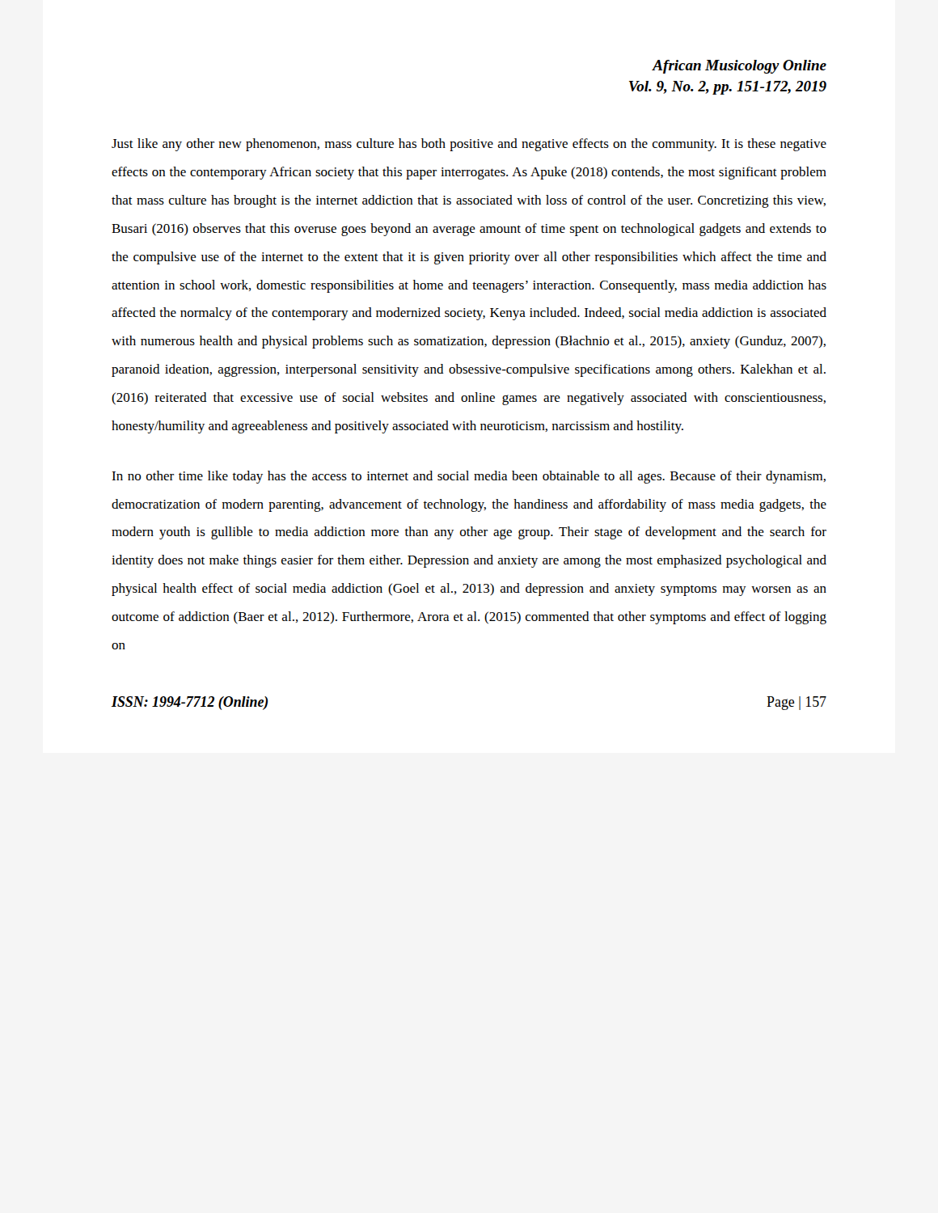African Musicology Online Vol. 9, No. 2, pp. 151-172, 2019
Just like any other new phenomenon, mass culture has both positive and negative effects on the community. It is these negative effects on the contemporary African society that this paper interrogates. As Apuke (2018) contends, the most significant problem that mass culture has brought is the internet addiction that is associated with loss of control of the user. Concretizing this view, Busari (2016) observes that this overuse goes beyond an average amount of time spent on technological gadgets and extends to the compulsive use of the internet to the extent that it is given priority over all other responsibilities which affect the time and attention in school work, domestic responsibilities at home and teenagers’ interaction. Consequently, mass media addiction has affected the normalcy of the contemporary and modernized society, Kenya included. Indeed, social media addiction is associated with numerous health and physical problems such as somatization, depression (Błachnio et al., 2015), anxiety (Gunduz, 2007), paranoid ideation, aggression, interpersonal sensitivity and obsessive-compulsive specifications among others. Kalekhan et al. (2016) reiterated that excessive use of social websites and online games are negatively associated with conscientiousness, honesty/humility and agreeableness and positively associated with neuroticism, narcissism and hostility.
In no other time like today has the access to internet and social media been obtainable to all ages. Because of their dynamism, democratization of modern parenting, advancement of technology, the handiness and affordability of mass media gadgets, the modern youth is gullible to media addiction more than any other age group. Their stage of development and the search for identity does not make things easier for them either. Depression and anxiety are among the most emphasized psychological and physical health effect of social media addiction (Goel et al., 2013) and depression and anxiety symptoms may worsen as an outcome of addiction (Baer et al., 2012). Furthermore, Arora et al. (2015) commented that other symptoms and effect of logging on
ISSN: 1994-7712 (Online) Page | 157